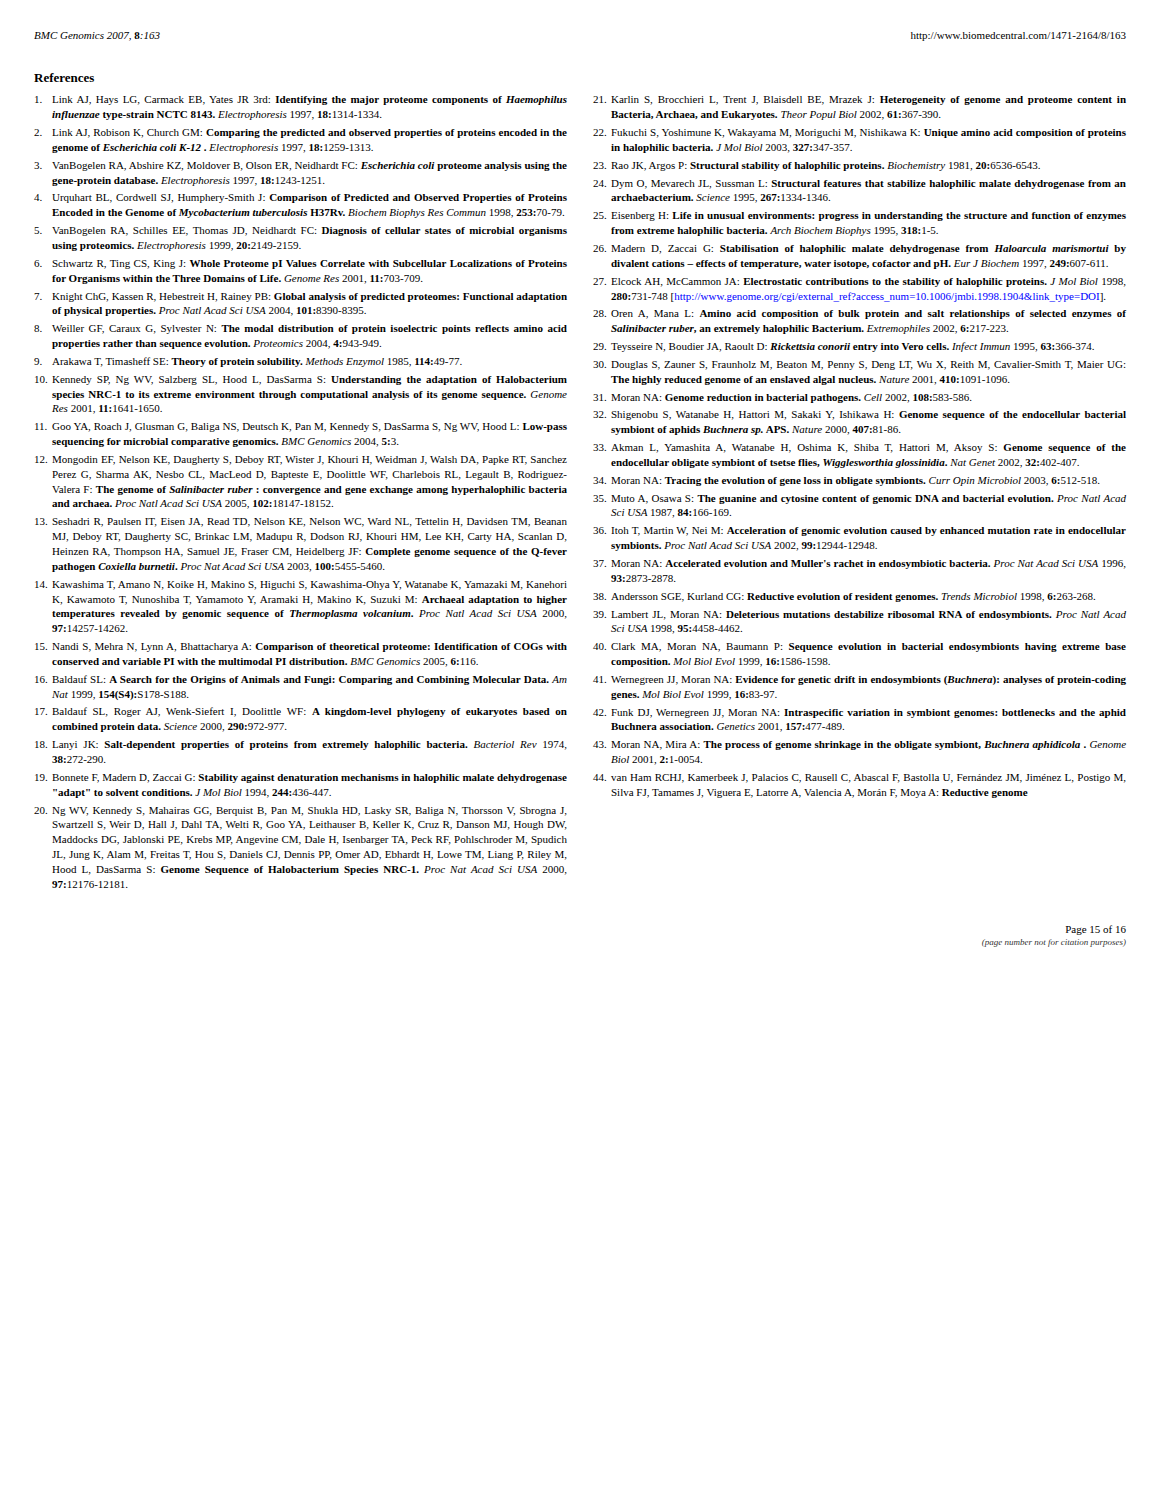BMC Genomics 2007, 8:163
http://www.biomedcentral.com/1471-2164/8/163
References
Link AJ, Hays LG, Carmack EB, Yates JR 3rd: Identifying the major proteome components of Haemophilus influenzae type-strain NCTC 8143. Electrophoresis 1997, 18: 1314-1334.
Link AJ, Robison K, Church GM: Comparing the predicted and observed properties of proteins encoded in the genome of Escherichia coli K-12 . Electrophoresis 1997, 18: 1259-1313.
VanBogelen RA, Abshire KZ, Moldover B, Olson ER, Neidhardt FC: Escherichia coli proteome analysis using the gene-protein database. Electrophoresis 1997, 18: 1243-1251.
Urquhart BL, Cordwell SJ, Humphery-Smith J: Comparison of Predicted and Observed Properties of Proteins Encoded in the Genome of Mycobacterium tuberculosis H37Rv. Biochem Biophys Res Commun 1998, 253: 70-79.
VanBogelen RA, Schilles EE, Thomas JD, Neidhardt FC: Diagnosis of cellular states of microbial organisms using proteomics. Electrophoresis 1999, 20: 2149-2159.
Schwartz R, Ting CS, King J: Whole Proteome pI Values Correlate with Subcellular Localizations of Proteins for Organisms within the Three Domains of Life. Genome Res 2001, 11: 703-709.
Knight ChG, Kassen R, Hebestreit H, Rainey PB: Global analysis of predicted proteomes: Functional adaptation of physical properties. Proc Natl Acad Sci USA 2004, 101: 8390-8395.
Weiller GF, Caraux G, Sylvester N: The modal distribution of protein isoelectric points reflects amino acid properties rather than sequence evolution. Proteomics 2004, 4: 943-949.
Arakawa T, Timasheff SE: Theory of protein solubility. Methods Enzymol 1985, 114: 49-77.
Kennedy SP, Ng WV, Salzberg SL, Hood L, DasSarma S: Understanding the adaptation of Halobacterium species NRC-1 to its extreme environment through computational analysis of its genome sequence. Genome Res 2001, 11: 1641-1650.
Goo YA, Roach J, Glusman G, Baliga NS, Deutsch K, Pan M, Kennedy S, DasSarma S, Ng WV, Hood L: Low-pass sequencing for microbial comparative genomics. BMC Genomics 2004, 5: 3.
Mongodin EF, Nelson KE, Daugherty S, Deboy RT, Wister J, Khouri H, Weidman J, Walsh DA, Papke RT, Sanchez Perez G, Sharma AK, Nesbo CL, MacLeod D, Bapteste E, Doolittle WF, Charlebois RL, Legault B, Rodriguez-Valera F: The genome of Salinibacter ruber : convergence and gene exchange among hyperhalophilic bacteria and archaea. Proc Natl Acad Sci USA 2005, 102: 18147-18152.
Seshadri R, Paulsen IT, Eisen JA, Read TD, Nelson KE, Nelson WC, Ward NL, Tettelin H, Davidsen TM, Beanan MJ, Deboy RT, Daugherty SC, Brinkac LM, Madupu R, Dodson RJ, Khouri HM, Lee KH, Carty HA, Scanlan D, Heinzen RA, Thompson HA, Samuel JE, Fraser CM, Heidelberg JF: Complete genome sequence of the Q-fever pathogen Coxiella burnetii. Proc Nat Acad Sci USA 2003, 100: 5455-5460.
Kawashima T, Amano N, Koike H, Makino S, Higuchi S, Kawashima-Ohya Y, Watanabe K, Yamazaki M, Kanehori K, Kawamoto T, Nunoshiba T, Yamamoto Y, Aramaki H, Makino K, Suzuki M: Archaeal adaptation to higher temperatures revealed by genomic sequence of Thermoplasma volcanium. Proc Natl Acad Sci USA 2000, 97: 14257-14262.
Nandi S, Mehra N, Lynn A, Bhattacharya A: Comparison of theoretical proteome: Identification of COGs with conserved and variable PI with the multimodal PI distribution. BMC Genomics 2005, 6: 116.
Baldauf SL: A Search for the Origins of Animals and Fungi: Comparing and Combining Molecular Data. Am Nat 1999, 154(S4): S178-S188.
Baldauf SL, Roger AJ, Wenk-Siefert I, Doolittle WF: A kingdom-level phylogeny of eukaryotes based on combined protein data. Science 2000, 290: 972-977.
Lanyi JK: Salt-dependent properties of proteins from extremely halophilic bacteria. Bacteriol Rev 1974, 38: 272-290.
Bonnete F, Madern D, Zaccai G: Stability against denaturation mechanisms in halophilic malate dehydrogenase "adapt" to solvent conditions. J Mol Biol 1994, 244: 436-447.
Ng WV, Kennedy S, Mahairas GG, Berquist B, Pan M, Shukla HD, Lasky SR, Baliga N, Thorsson V, Sbrogna J, Swartzell S, Weir D, Hall J, Dahl TA, Welti R, Goo YA, Leithauser B, Keller K, Cruz R, Danson MJ, Hough DW, Maddocks DG, Jablonski PE, Krebs MP, Angevine CM, Dale H, Isenbarger TA, Peck RF, Pohlschroder M, Spudich JL, Jung K, Alam M, Freitas T, Hou S, Daniels CJ, Dennis PP, Omer AD, Ebhardt H, Lowe TM, Liang P, Riley M, Hood L, DasSarma S: Genome Sequence of Halobacterium Species NRC-1. Proc Nat Acad Sci USA 2000, 97: 12176-12181.
Karlin S, Brocchieri L, Trent J, Blaisdell BE, Mrazek J: Heterogeneity of genome and proteome content in Bacteria, Archaea, and Eukaryotes. Theor Popul Biol 2002, 61: 367-390.
Fukuchi S, Yoshimune K, Wakayama M, Moriguchi M, Nishikawa K: Unique amino acid composition of proteins in halophilic bacteria. J Mol Biol 2003, 327: 347-357.
Rao JK, Argos P: Structural stability of halophilic proteins. Biochemistry 1981, 20: 6536-6543.
Dym O, Mevarech JL, Sussman L: Structural features that stabilize halophilic malate dehydrogenase from an archaebacterium. Science 1995, 267: 1334-1346.
Eisenberg H: Life in unusual environments: progress in understanding the structure and function of enzymes from extreme halophilic bacteria. Arch Biochem Biophys 1995, 318: 1-5.
Madern D, Zaccai G: Stabilisation of halophilic malate dehydrogenase from Haloarcula marismortui by divalent cations – effects of temperature, water isotope, cofactor and pH. Eur J Biochem 1997, 249: 607-611.
Elcock AH, McCammon JA: Electrostatic contributions to the stability of halophilic proteins. J Mol Biol 1998, 280: 731-748 [http://www.genome.org/cgi/external_ref?access_num=10.1006/jmbi.1998.1904&link_type=DOI].
Oren A, Mana L: Amino acid composition of bulk protein and salt relationships of selected enzymes of Salinibacter ruber, an extremely halophilic Bacterium. Extremophiles 2002, 6: 217-223.
Teysseire N, Boudier JA, Raoult D: Rickettsia conorii entry into Vero cells. Infect Immun 1995, 63: 366-374.
Douglas S, Zauner S, Fraunholz M, Beaton M, Penny S, Deng LT, Wu X, Reith M, Cavalier-Smith T, Maier UG: The highly reduced genome of an enslaved algal nucleus. Nature 2001, 410: 1091-1096.
Moran NA: Genome reduction in bacterial pathogens. Cell 2002, 108: 583-586.
Shigenobu S, Watanabe H, Hattori M, Sakaki Y, Ishikawa H: Genome sequence of the endocellular bacterial symbiont of aphids Buchnera sp. APS. Nature 2000, 407: 81-86.
Akman L, Yamashita A, Watanabe H, Oshima K, Shiba T, Hattori M, Aksoy S: Genome sequence of the endocellular obligate symbiont of tsetse flies, Wigglesworthia glossinidia. Nat Genet 2002, 32: 402-407.
Moran NA: Tracing the evolution of gene loss in obligate symbionts. Curr Opin Microbiol 2003, 6: 512-518.
Muto A, Osawa S: The guanine and cytosine content of genomic DNA and bacterial evolution. Proc Natl Acad Sci USA 1987, 84: 166-169.
Itoh T, Martin W, Nei M: Acceleration of genomic evolution caused by enhanced mutation rate in endocellular symbionts. Proc Natl Acad Sci USA 2002, 99: 12944-12948.
Moran NA: Accelerated evolution and Muller's rachet in endosymbiotic bacteria. Proc Nat Acad Sci USA 1996, 93: 2873-2878.
Andersson SGE, Kurland CG: Reductive evolution of resident genomes. Trends Microbiol 1998, 6: 263-268.
Lambert JL, Moran NA: Deleterious mutations destabilize ribosomal RNA of endosymbionts. Proc Natl Acad Sci USA 1998, 95: 4458-4462.
Clark MA, Moran NA, Baumann P: Sequence evolution in bacterial endosymbionts having extreme base composition. Mol Biol Evol 1999, 16: 1586-1598.
Wernegreen JJ, Moran NA: Evidence for genetic drift in endosymbionts (Buchnera): analyses of protein-coding genes. Mol Biol Evol 1999, 16: 83-97.
Funk DJ, Wernegreen JJ, Moran NA: Intraspecific variation in symbiont genomes: bottlenecks and the aphid Buchnera association. Genetics 2001, 157: 477-489.
Moran NA, Mira A: The process of genome shrinkage in the obligate symbiont, Buchnera aphidicola . Genome Biol 2001, 2: 1-0054.
van Ham RCHJ, Kamerbeek J, Palacios C, Rausell C, Abascal F, Bastolla U, Fernández JM, Jiménez L, Postigo M, Silva FJ, Tamames J, Viguera E, Latorre A, Valencia A, Morán F, Moya A: Reductive genome
Page 15 of 16
(page number not for citation purposes)